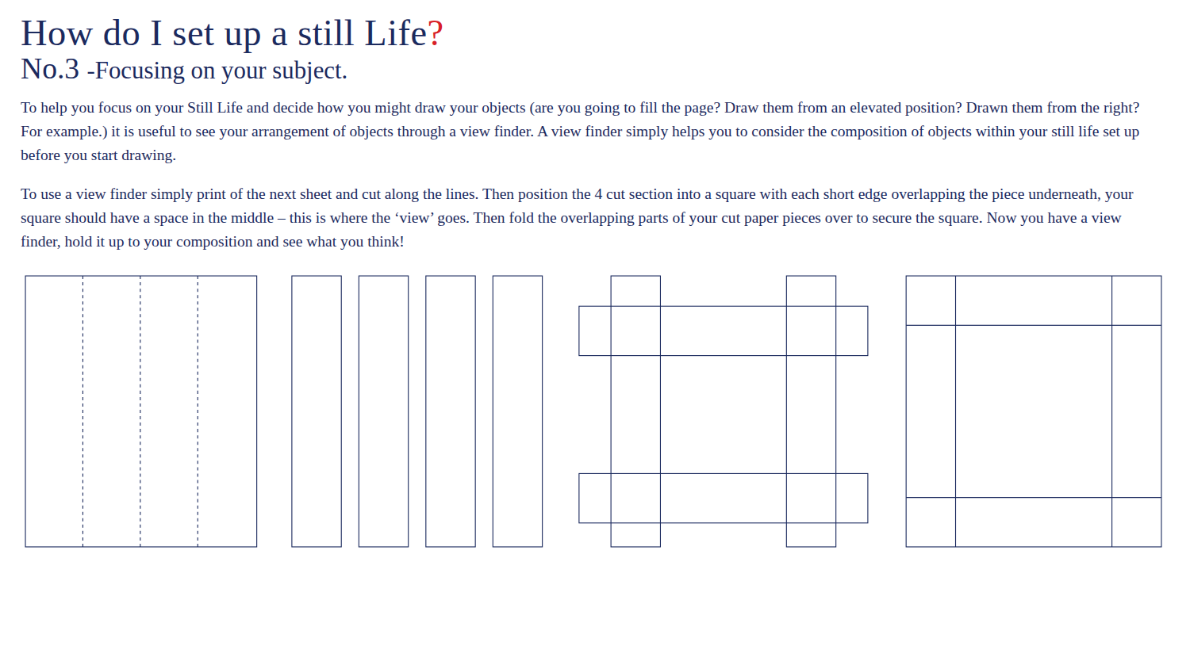How do I set up a still Life?
No.3 -Focusing on your subject.
To help you focus on your Still Life and decide how you might draw your objects (are you going to fill the page? Draw them from an elevated position? Drawn them from the right? For example.) it is useful to see your arrangement of objects through a view finder. A view finder simply helps you to consider the composition of objects within your still life set up before you start drawing.
To use a view finder simply print of the next sheet and cut along the lines. Then position the 4 cut section into a square with each short edge overlapping the piece underneath, your square should have a space in the middle – this is where the ‘view’ goes. Then fold the overlapping parts of your cut paper pieces over to secure the square. Now you have a view finder, hold it up to your composition and see what you think!